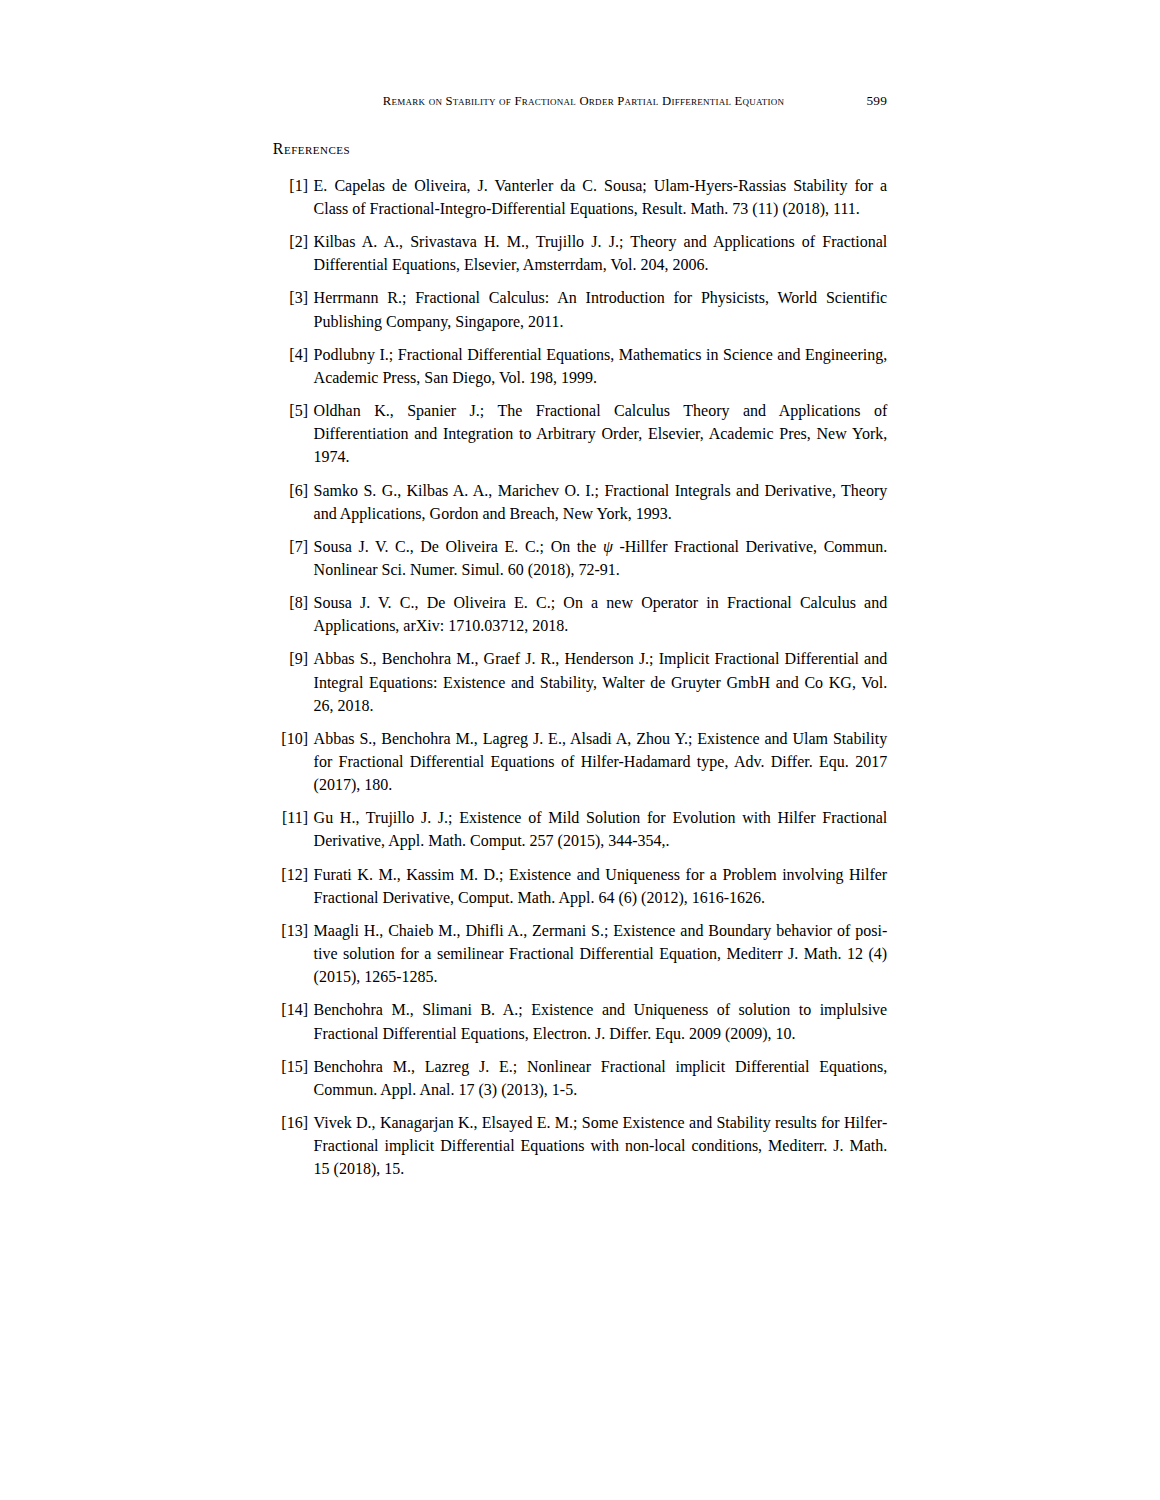Remark on Stability of Fractional Order Partial Differential Equation 599
References
E. Capelas de Oliveira, J. Vanterler da C. Sousa; Ulam-Hyers-Rassias Stability for a Class of Fractional-Integro-Differential Equations, Result. Math. 73 (11) (2018), 111.
Kilbas A. A., Srivastava H. M., Trujillo J. J.; Theory and Applications of Fractional Differential Equations, Elsevier, Amsterrdam, Vol. 204, 2006.
Herrmann R.; Fractional Calculus: An Introduction for Physicists, World Scientific Publishing Company, Singapore, 2011.
Podlubny I.; Fractional Differential Equations, Mathematics in Science and Engineering, Academic Press, San Diego, Vol. 198, 1999.
Oldhan K., Spanier J.; The Fractional Calculus Theory and Applications of Differentiation and Integration to Arbitrary Order, Elsevier, Academic Pres, New York, 1974.
Samko S. G., Kilbas A. A., Marichev O. I.; Fractional Integrals and Derivative, Theory and Applications, Gordon and Breach, New York, 1993.
Sousa J. V. C., De Oliveira E. C.; On the ψ -Hillfer Fractional Derivative, Commun. Nonlinear Sci. Numer. Simul. 60 (2018), 72-91.
Sousa J. V. C., De Oliveira E. C.; On a new Operator in Fractional Calculus and Applications, arXiv: 1710.03712, 2018.
Abbas S., Benchohra M., Graef J. R., Henderson J.; Implicit Fractional Differential and Integral Equations: Existence and Stability, Walter de Gruyter GmbH and Co KG, Vol. 26, 2018.
Abbas S., Benchohra M., Lagreg J. E., Alsadi A, Zhou Y.; Existence and Ulam Stability for Fractional Differential Equations of Hilfer-Hadamard type, Adv. Differ. Equ. 2017 (2017), 180.
Gu H., Trujillo J. J.; Existence of Mild Solution for Evolution with Hilfer Fractional Derivative, Appl. Math. Comput. 257 (2015), 344-354,.
Furati K. M., Kassim M. D.; Existence and Uniqueness for a Problem involving Hilfer Fractional Derivative, Comput. Math. Appl. 64 (6) (2012), 1616-1626.
Maagli H., Chaieb M., Dhifli A., Zermani S.; Existence and Boundary behavior of positive solution for a semilinear Fractional Differential Equation, Mediterr J. Math. 12 (4) (2015), 1265-1285.
Benchohra M., Slimani B. A.; Existence and Uniqueness of solution to implulsive Fractional Differential Equations, Electron. J. Differ. Equ. 2009 (2009), 10.
Benchohra M., Lazreg J. E.; Nonlinear Fractional implicit Differential Equations, Commun. Appl. Anal. 17 (3) (2013), 1-5.
Vivek D., Kanagarjan K., Elsayed E. M.; Some Existence and Stability results for Hilfer-Fractional implicit Differential Equations with non-local conditions, Mediterr. J. Math. 15 (2018), 15.